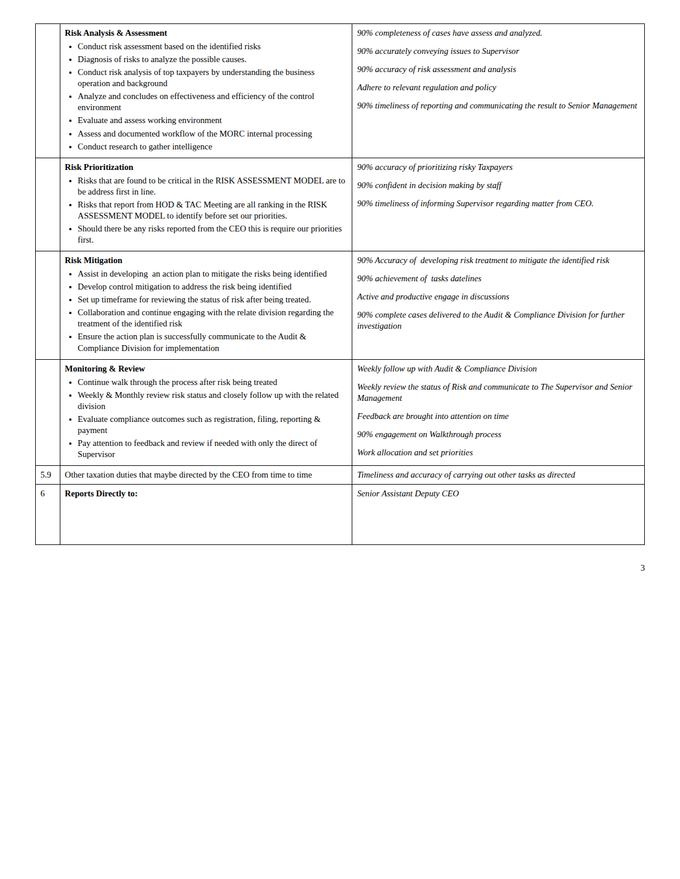| | Risk Analysis & Assessment Conduct risk assessment based on the identified risks Diagnosis of risks to analyze the possible causes. Conduct risk analysis of top taxpayers by understanding the business operation and background Analyze and concludes on effectiveness and efficiency of the control environment Evaluate and assess working environment Assess and documented workflow of the MORC internal processing Conduct research to gather intelligence | 90% completeness of cases have assess and analyzed. 90% accurately conveying issues to Supervisor 90% accuracy of risk assessment and analysis Adhere to relevant regulation and policy 90% timeliness of reporting and communicating the result to Senior Management |
| | Risk Prioritization Risks that are found to be critical in the RISK ASSESSMENT MODEL are to be address first in line. Risks that report from HOD & TAC Meeting are all ranking in the RISK ASSESSMENT MODEL to identify before set our priorities. Should there be any risks reported from the CEO this is require our priorities first. | 90% accuracy of prioritizing risky Taxpayers 90% confident in decision making by staff 90% timeliness of informing Supervisor regarding matter from CEO. |
| | Risk Mitigation Assist in developing an action plan to mitigate the risks being identified Develop control mitigation to address the risk being identified Set up timeframe for reviewing the status of risk after being treated. Collaboration and continue engaging with the relate division regarding the treatment of the identified risk Ensure the action plan is successfully communicate to the Audit & Compliance Division for implementation | 90% Accuracy of developing risk treatment to mitigate the identified risk 90% achievement of tasks datelines Active and productive engage in discussions 90% complete cases delivered to the Audit & Compliance Division for further investigation |
| | Monitoring & Review Continue walk through the process after risk being treated Weekly & Monthly review risk status and closely follow up with the related division Evaluate compliance outcomes such as registration, filing, reporting & payment Pay attention to feedback and review if needed with only the direct of Supervisor | Weekly follow up with Audit & Compliance Division Weekly review the status of Risk and communicate to The Supervisor and Senior Management Feedback are brought into attention on time 90% engagement on Walkthrough process Work allocation and set priorities |
| 5.9 | Other taxation duties that maybe directed by the CEO from time to time | Timeliness and accuracy of carrying out other tasks as directed |
| 6 | Reports Directly to: | Senior Assistant Deputy CEO |
3